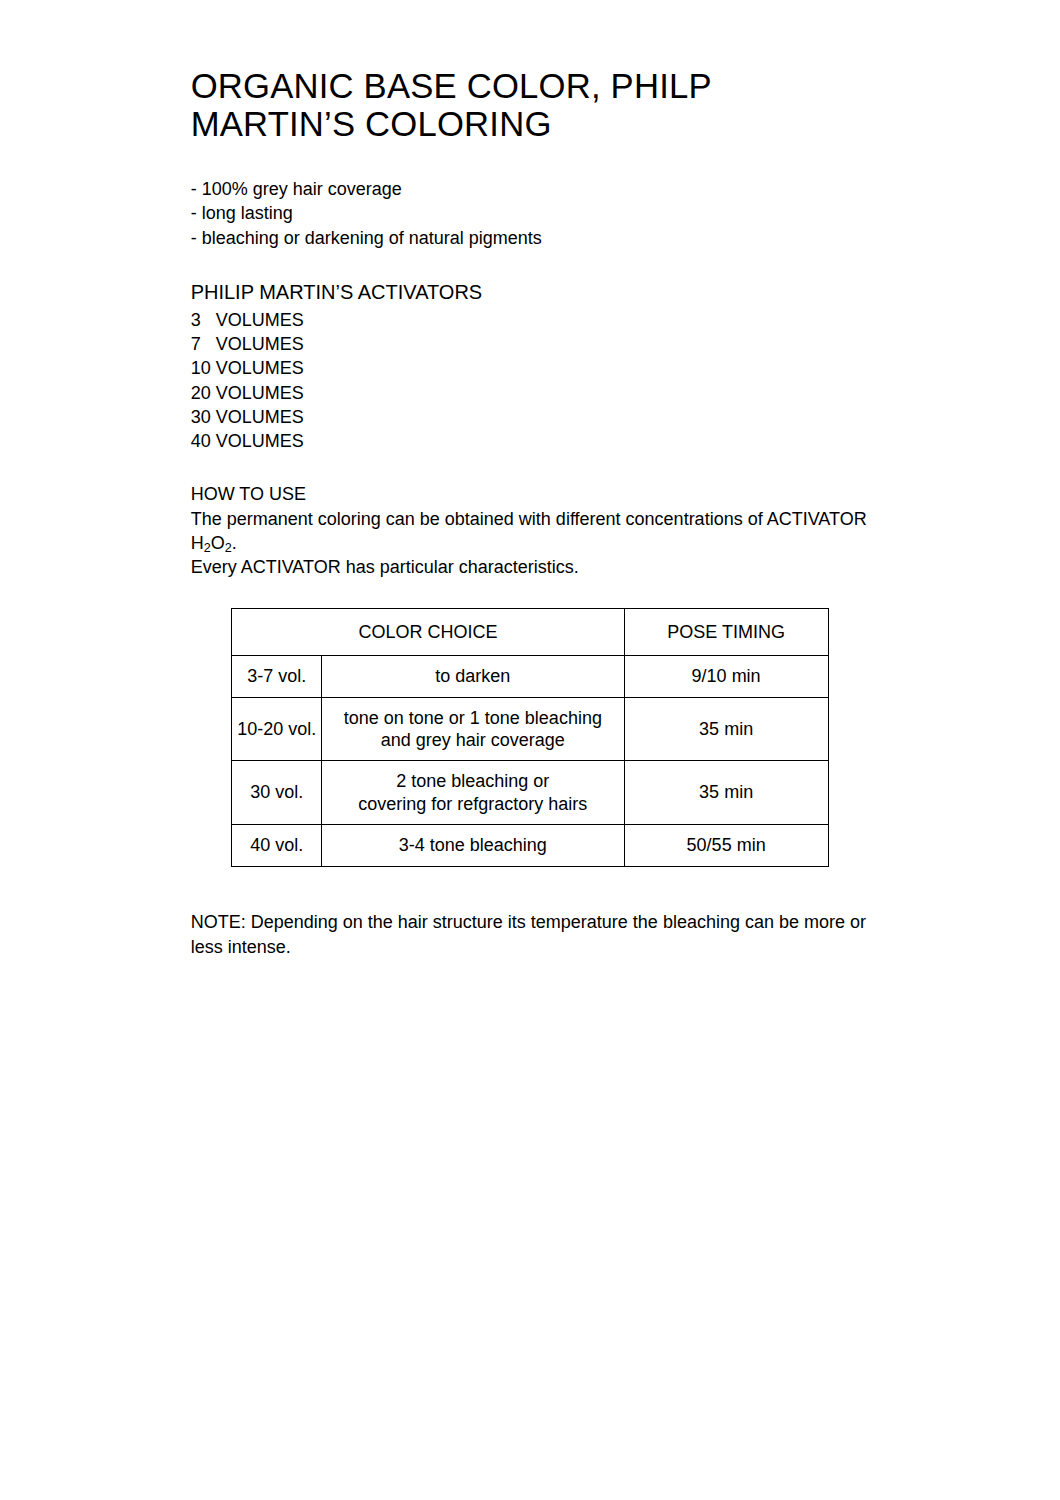ORGANIC BASE COLOR, PHILP MARTIN’S COLORING
- 100% grey hair coverage
- long lasting
- bleaching or darkening of natural pigments
PHILIP MARTIN’S ACTIVATORS
3 VOLUMES
7 VOLUMES
10 VOLUMES
20 VOLUMES
30 VOLUMES
40 VOLUMES
HOW TO USE
The permanent coloring can be obtained with different concentrations of ACTIVATOR H2O2.
Every ACTIVATOR has particular characteristics.
| COLOR CHOICE | POSE TIMING |
| --- | --- |
| 3-7 vol. | to darken | 9/10 min |
| 10-20 vol. | tone on tone or 1 tone bleaching and grey hair coverage | 35 min |
| 30 vol. | 2 tone bleaching or covering for refgractory hairs | 35 min |
| 40 vol. | 3-4 tone bleaching | 50/55 min |
NOTE: Depending on the hair structure its temperature the bleaching can be more or less intense.